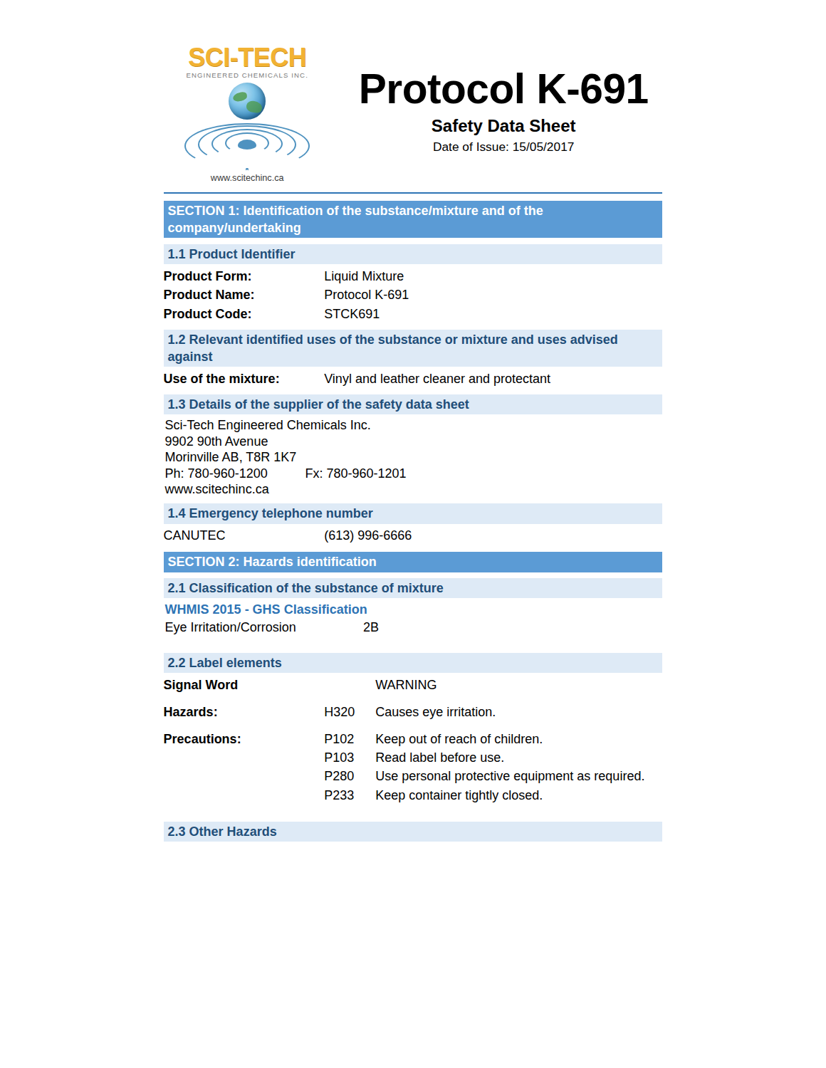SCI-TECH
ENGINEERED CHEMICALS INC.
www.scitechinc.ca
Protocol K-691
Safety Data Sheet
Date of Issue: 15/05/2017
SECTION 1: Identification of the substance/mixture and of the company/undertaking
1.1 Product Identifier
| Product Form: | Liquid Mixture |
| Product Name: | Protocol K-691 |
| Product Code: | STCK691 |
1.2 Relevant identified uses of the substance or mixture and uses advised against
| Use of the mixture: | Vinyl and leather cleaner and protectant |
1.3 Details of the supplier of the safety data sheet
Sci-Tech Engineered Chemicals Inc.
9902 90th Avenue
Morinville AB, T8R 1K7
Ph: 780-960-1200 Fx: 780-960-1201
www.scitechinc.ca
1.4 Emergency telephone number
| CANUTEC | (613) 996-6666 |
SECTION 2: Hazards identification
2.1 Classification of the substance of mixture
WHMIS 2015 - GHS Classification
Eye Irritation/Corrosion2B
2.2 Label elements
| Signal Word | | WARNING |
| Hazards: | H320 | Causes eye irritation. |
| Precautions: | P102 | Keep out of reach of children. |
| | P103 | Read label before use. |
| | P280 | Use personal protective equipment as required. |
| | P233 | Keep container tightly closed. |
2.3 Other Hazards